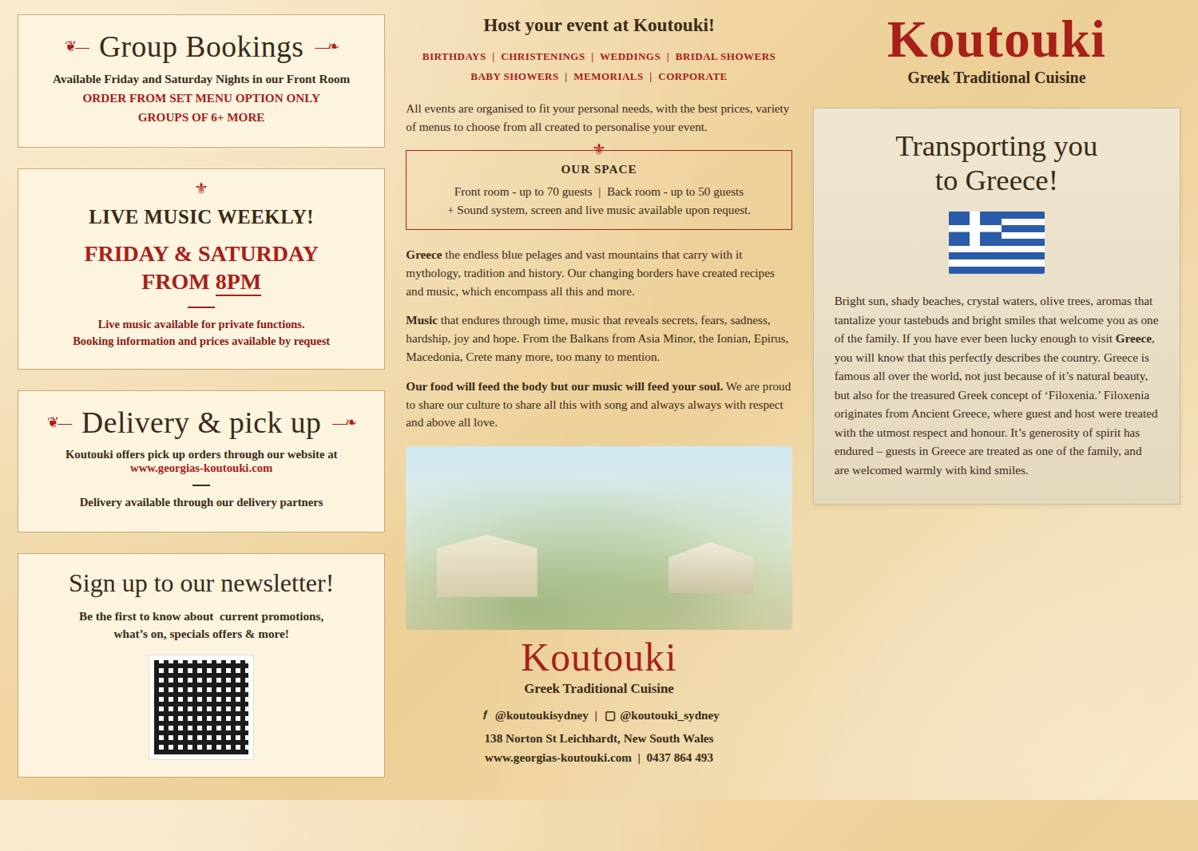❦—
Group Bookings
—❧
Available Friday and Saturday Nights in our Front Room
ORDER FROM SET MENU OPTION ONLY
GROUPS OF 6+ MORE
⚜
LIVE MUSIC WEEKLY!
FRIDAY & SATURDAY
FROM 8PM
Live music available for private functions.
Booking information and prices available by request
❦—
Delivery & pick up
—❧
Koutouki offers pick up orders through our website at
www.georgias-koutouki.com
Delivery available through our delivery partners
Sign up to our newsletter!
Be the first to know about current promotions,
what’s on, specials offers & more!
Host your event at Koutouki!
BIRTHDAYS | CHRISTENINGS | WEDDINGS | BRIDAL SHOWERS
BABY SHOWERS | MEMORIALS | CORPORATE
All events are organised to fit your personal needs, with the best prices, variety of menus to choose from all created to personalise your event.
⚜
OUR SPACE
Front room - up to 70 guests | Back room - up to 50 guests
+ Sound system, screen and live music available upon request.
Greece the endless blue pelages and vast mountains that carry with it mythology, tradition and history. Our changing borders have created recipes and music, which encompass all this and more.
Music that endures through time, music that reveals secrets, fears, sadness, hardship, joy and hope. From the Balkans from Asia Minor, the Ionian, Epirus, Macedonia, Crete many more, too many to mention.
Our food will feed the body but our music will feed your soul. We are proud to share our culture to share all this with song and always always with respect and above all love.
Koutouki
Greek Traditional Cuisine
𝑓@koutoukisydney | ▢@koutouki_sydney
138 Norton St Leichhardt, New South Wales
www.georgias-koutouki.com | 0437 864 493
Koutouki
Greek Traditional Cuisine
Transporting you
to Greece!
Bright sun, shady beaches, crystal waters, olive trees, aromas that tantalize your tastebuds and bright smiles that welcome you as one of the family. If you have ever been lucky enough to visit Greece, you will know that this perfectly describes the country. Greece is famous all over the world, not just because of it’s natural beauty, but also for the treasured Greek concept of ‘Filoxenia.’ Filoxenia originates from Ancient Greece, where guest and host were treated with the utmost respect and honour. It’s generosity of spirit has endured – guests in Greece are treated as one of the family, and are welcomed warmly with kind smiles.